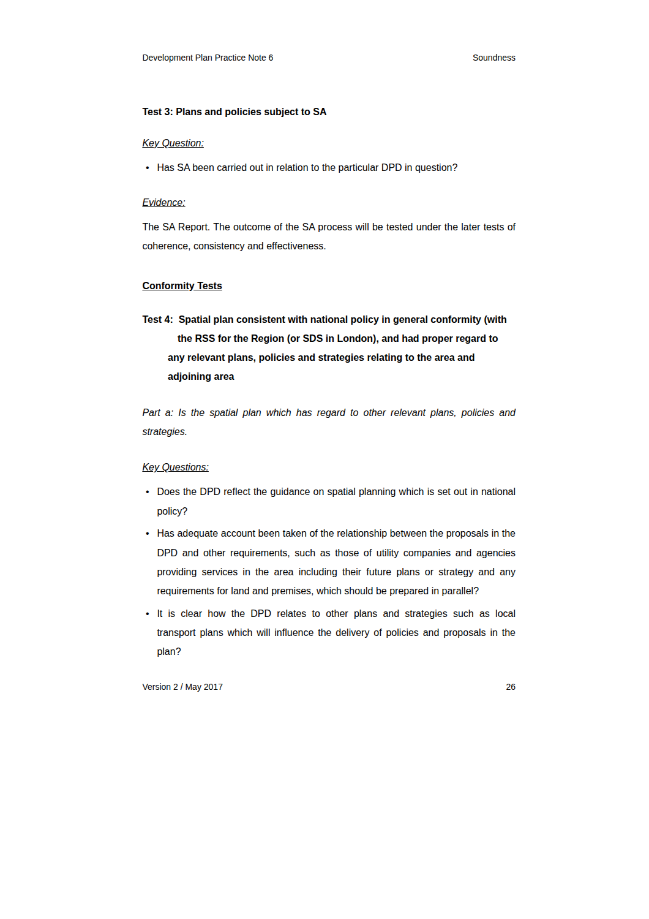Development Plan Practice Note 6 Soundness
Test 3: Plans and policies subject to SA
Key Question:
Has SA been carried out in relation to the particular DPD in question?
Evidence:
The SA Report. The outcome of the SA process will be tested under the later tests of coherence, consistency and effectiveness.
Conformity Tests
Test 4: Spatial plan consistent with national policy in general conformity (with the RSS for the Region (or SDS in London), and had proper regard to any relevant plans, policies and strategies relating to the area and adjoining area
Part a: Is the spatial plan which has regard to other relevant plans, policies and strategies.
Key Questions:
Does the DPD reflect the guidance on spatial planning which is set out in national policy?
Has adequate account been taken of the relationship between the proposals in the DPD and other requirements, such as those of utility companies and agencies providing services in the area including their future plans or strategy and any requirements for land and premises, which should be prepared in parallel?
It is clear how the DPD relates to other plans and strategies such as local transport plans which will influence the delivery of policies and proposals in the plan?
Version 2 / May 2017 26